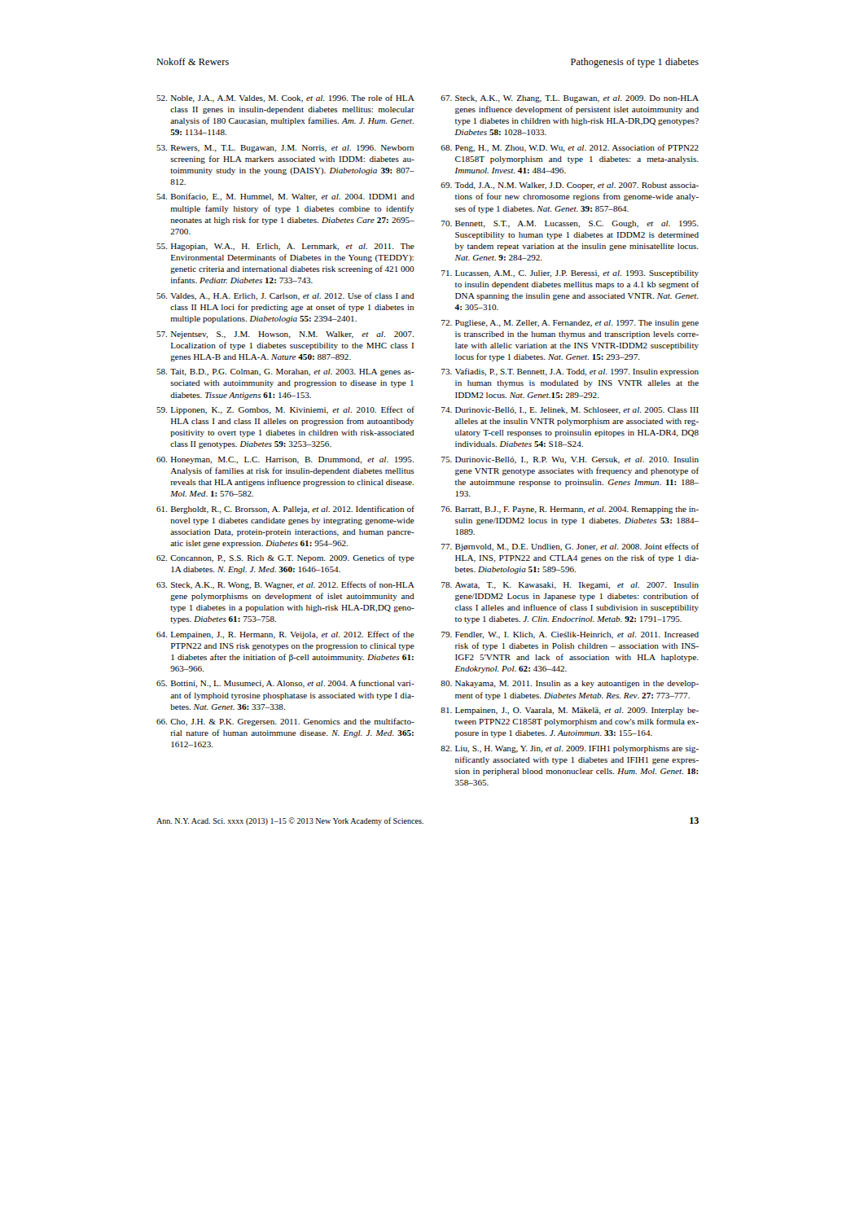Nokoff & Rewers
Pathogenesis of type 1 diabetes
52. Noble, J.A., A.M. Valdes, M. Cook, et al. 1996. The role of HLA class II genes in insulin-dependent diabetes mellitus: molecular analysis of 180 Caucasian, multiplex families. Am. J. Hum. Genet. 59: 1134–1148.
53. Rewers, M., T.L. Bugawan, J.M. Norris, et al. 1996. Newborn screening for HLA markers associated with IDDM: diabetes autoimmunity study in the young (DAISY). Diabetologia 39: 807–812.
54. Bonifacio, E., M. Hummel, M. Walter, et al. 2004. IDDM1 and multiple family history of type 1 diabetes combine to identify neonates at high risk for type 1 diabetes. Diabetes Care 27: 2695–2700.
55. Hagopian, W.A., H. Erlich, A. Lernmark, et al. 2011. The Environmental Determinants of Diabetes in the Young (TEDDY): genetic criteria and international diabetes risk screening of 421 000 infants. Pediatr. Diabetes 12: 733–743.
56. Valdes, A., H.A. Erlich, J. Carlson, et al. 2012. Use of class I and class II HLA loci for predicting age at onset of type 1 diabetes in multiple populations. Diabetologia 55: 2394–2401.
57. Nejentsev, S., J.M. Howson, N.M. Walker, et al. 2007. Localization of type 1 diabetes susceptibility to the MHC class I genes HLA-B and HLA-A. Nature 450: 887–892.
58. Tait, B.D., P.G. Colman, G. Morahan, et al. 2003. HLA genes associated with autoimmunity and progression to disease in type 1 diabetes. Tissue Antigens 61: 146–153.
59. Lipponen, K., Z. Gombos, M. Kiviniemi, et al. 2010. Effect of HLA class I and class II alleles on progression from autoantibody positivity to overt type 1 diabetes in children with risk-associated class II genotypes. Diabetes 59: 3253–3256.
60. Honeyman, M.C., L.C. Harrison, B. Drummond, et al. 1995. Analysis of families at risk for insulin-dependent diabetes mellitus reveals that HLA antigens influence progression to clinical disease. Mol. Med. 1: 576–582.
61. Bergholdt, R., C. Brorsson, A. Palleja, et al. 2012. Identification of novel type 1 diabetes candidate genes by integrating genome-wide association Data, protein-protein interactions, and human pancreatic islet gene expression. Diabetes 61: 954–962.
62. Concannon, P., S.S. Rich & G.T. Nepom. 2009. Genetics of type 1A diabetes. N. Engl. J. Med. 360: 1646–1654.
63. Steck, A.K., R. Wong, B. Wagner, et al. 2012. Effects of non-HLA gene polymorphisms on development of islet autoimmunity and type 1 diabetes in a population with high-risk HLA-DR,DQ genotypes. Diabetes 61: 753–758.
64. Lempainen, J., R. Hermann, R. Veijola, et al. 2012. Effect of the PTPN22 and INS risk genotypes on the progression to clinical type 1 diabetes after the initiation of β-cell autoimmunity. Diabetes 61: 963–966.
65. Bottini, N., L. Musumeci, A. Alonso, et al. 2004. A functional variant of lymphoid tyrosine phosphatase is associated with type I diabetes. Nat. Genet. 36: 337–338.
66. Cho, J.H. & P.K. Gregersen. 2011. Genomics and the multifactorial nature of human autoimmune disease. N. Engl. J. Med. 365: 1612–1623.
67. Steck, A.K., W. Zhang, T.L. Bugawan, et al. 2009. Do non-HLA genes influence development of persistent islet autoimmunity and type 1 diabetes in children with high-risk HLA-DR,DQ genotypes? Diabetes 58: 1028–1033.
68. Peng, H., M. Zhou, W.D. Wu, et al. 2012. Association of PTPN22 C1858T polymorphism and type 1 diabetes: a meta-analysis. Immunol. Invest. 41: 484–496.
69. Todd, J.A., N.M. Walker, J.D. Cooper, et al. 2007. Robust associations of four new chromosome regions from genome-wide analyses of type 1 diabetes. Nat. Genet. 39: 857–864.
70. Bennett, S.T., A.M. Lucassen, S.C. Gough, et al. 1995. Susceptibility to human type 1 diabetes at IDDM2 is determined by tandem repeat variation at the insulin gene minisatellite locus. Nat. Genet. 9: 284–292.
71. Lucassen, A.M., C. Julier, J.P. Beressi, et al. 1993. Susceptibility to insulin dependent diabetes mellitus maps to a 4.1 kb segment of DNA spanning the insulin gene and associated VNTR. Nat. Genet. 4: 305–310.
72. Pugliese, A., M. Zeller, A. Fernandez, et al. 1997. The insulin gene is transcribed in the human thymus and transcription levels correlate with allelic variation at the INS VNTR-IDDM2 susceptibility locus for type 1 diabetes. Nat. Genet. 15: 293–297.
73. Vafiadis, P., S.T. Bennett, J.A. Todd, et al. 1997. Insulin expression in human thymus is modulated by INS VNTR alleles at the IDDM2 locus. Nat. Genet.15: 289–292.
74. Durinovic-Belló, I., E. Jelinek, M. Schloseer, et al. 2005. Class III alleles at the insulin VNTR polymorphism are associated with regulatory T-cell responses to proinsulin epitopes in HLA-DR4, DQ8 individuals. Diabetes 54: S18–S24.
75. Durinovic-Belló, I., R.P. Wu, V.H. Gersuk, et al. 2010. Insulin gene VNTR genotype associates with frequency and phenotype of the autoimmune response to proinsulin. Genes Immun. 11: 188–193.
76. Barratt, B.J., F. Payne, R. Hermann, et al. 2004. Remapping the insulin gene/IDDM2 locus in type 1 diabetes. Diabetes 53: 1884–1889.
77. Bjørnvold, M., D.E. Undlien, G. Joner, et al. 2008. Joint effects of HLA, INS, PTPN22 and CTLA4 genes on the risk of type 1 diabetes. Diabetologia 51: 589–596.
78. Awata, T., K. Kawasaki, H. Ikegami, et al. 2007. Insulin gene/IDDM2 Locus in Japanese type 1 diabetes: contribution of class I alleles and influence of class I subdivision in susceptibility to type 1 diabetes. J. Clin. Endocrinol. Metab. 92: 1791–1795.
79. Fendler, W., I. Klich, A. Cieślik-Heinrich, et al. 2011. Increased risk of type 1 diabetes in Polish children – association with INS-IGF2 5'VNTR and lack of association with HLA haplotype. Endokrynol. Pol. 62: 436–442.
80. Nakayama, M. 2011. Insulin as a key autoantigen in the development of type 1 diabetes. Diabetes Metab. Res. Rev. 27: 773–777.
81. Lempainen, J., O. Vaarala, M. Mäkelä, et al. 2009. Interplay between PTPN22 C1858T polymorphism and cow's milk formula exposure in type 1 diabetes. J. Autoimmun. 33: 155–164.
82. Liu, S., H. Wang, Y. Jin, et al. 2009. IFIH1 polymorphisms are significantly associated with type 1 diabetes and IFIH1 gene expression in peripheral blood mononuclear cells. Hum. Mol. Genet. 18: 358–365.
Ann. N.Y. Acad. Sci. xxxx (2013) 1–15 © 2013 New York Academy of Sciences.
13